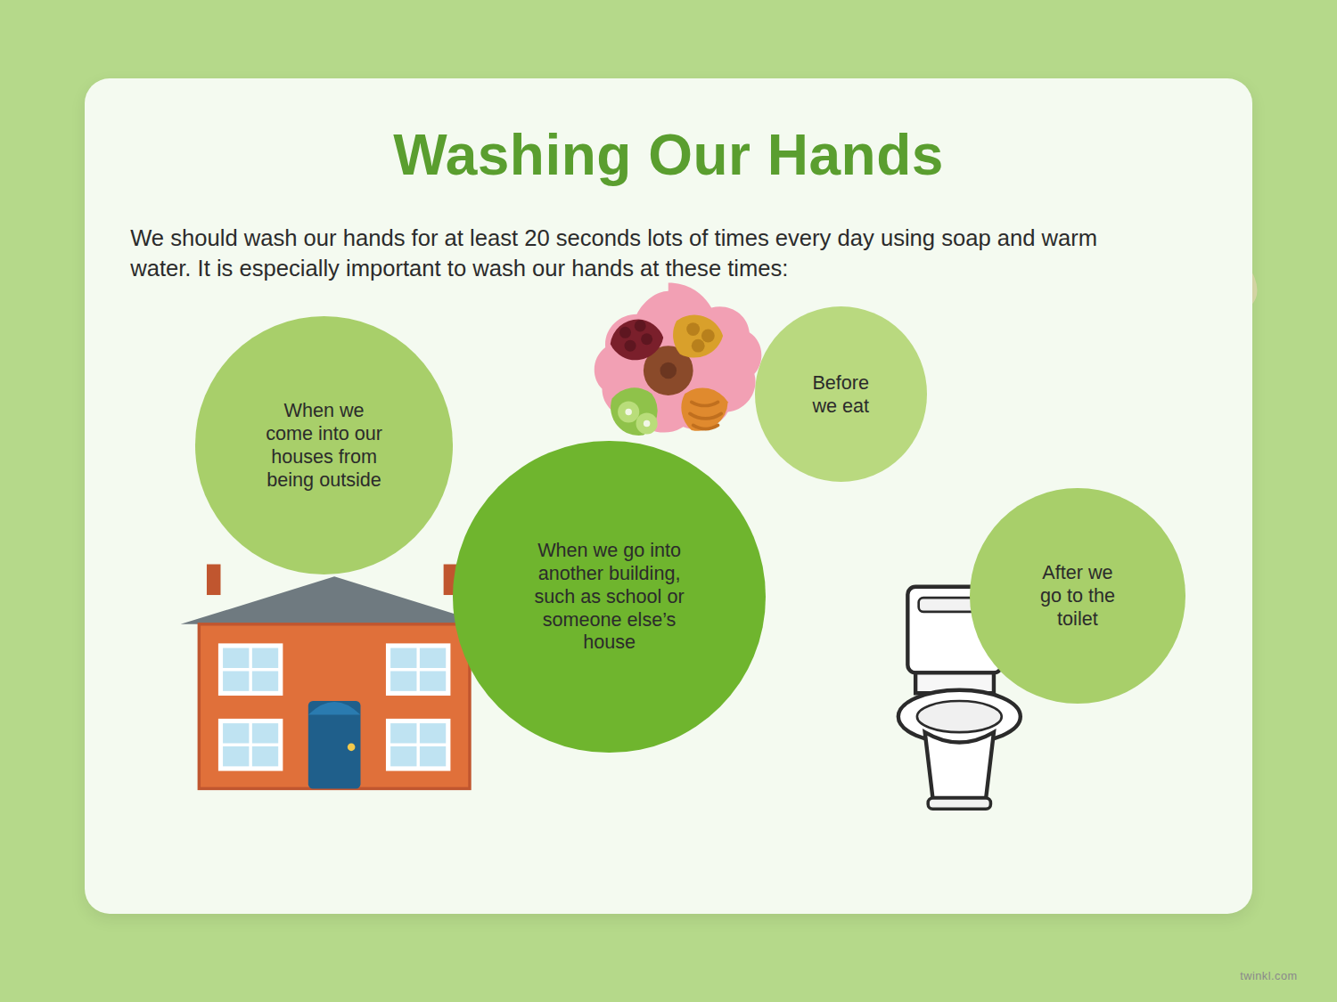Washing Our Hands
We should wash our hands for at least 20 seconds lots of times every day using soap and warm water. It is especially important to wash our hands at these times:
When we come into our houses from being outside
When we go into another building, such as school or someone else’s house
Before we eat
After we go to the toilet
twinkl.com